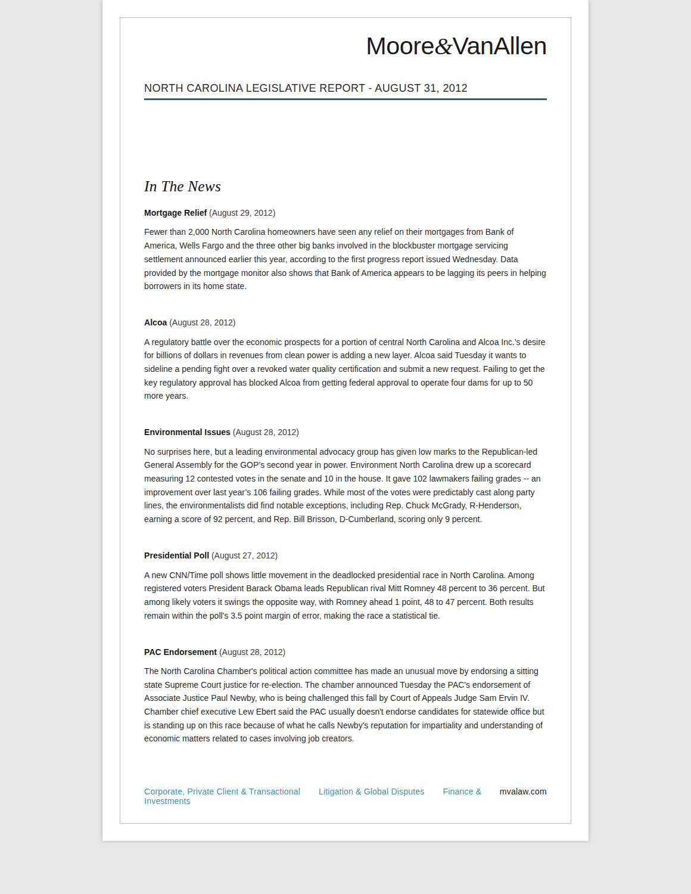Moore&VanAllen
North Carolina Legislative Report - August 31, 2012
In The News
Mortgage Relief (August 29, 2012)
Fewer than 2,000 North Carolina homeowners have seen any relief on their mortgages from Bank of America, Wells Fargo and the three other big banks involved in the blockbuster mortgage servicing settlement announced earlier this year, according to the first progress report issued Wednesday. Data provided by the mortgage monitor also shows that Bank of America appears to be lagging its peers in helping borrowers in its home state.
Alcoa (August 28, 2012)
A regulatory battle over the economic prospects for a portion of central North Carolina and Alcoa Inc.'s desire for billions of dollars in revenues from clean power is adding a new layer. Alcoa said Tuesday it wants to sideline a pending fight over a revoked water quality certification and submit a new request. Failing to get the key regulatory approval has blocked Alcoa from getting federal approval to operate four dams for up to 50 more years.
Environmental Issues (August 28, 2012)
No surprises here, but a leading environmental advocacy group has given low marks to the Republican-led General Assembly for the GOP’s second year in power. Environment North Carolina drew up a scorecard measuring 12 contested votes in the senate and 10 in the house. It gave 102 lawmakers failing grades -- an improvement over last year’s 106 failing grades. While most of the votes were predictably cast along party lines, the environmentalists did find notable exceptions, including Rep. Chuck McGrady, R-Henderson, earning a score of 92 percent, and Rep. Bill Brisson, D-Cumberland, scoring only 9 percent.
Presidential Poll (August 27, 2012)
A new CNN/Time poll shows little movement in the deadlocked presidential race in North Carolina. Among registered voters President Barack Obama leads Republican rival Mitt Romney 48 percent to 36 percent. But among likely voters it swings the opposite way, with Romney ahead 1 point, 48 to 47 percent. Both results remain within the poll's 3.5 point margin of error, making the race a statistical tie.
PAC Endorsement (August 28, 2012)
The North Carolina Chamber's political action committee has made an unusual move by endorsing a sitting state Supreme Court justice for re-election. The chamber announced Tuesday the PAC's endorsement of Associate Justice Paul Newby, who is being challenged this fall by Court of Appeals Judge Sam Ervin IV. Chamber chief executive Lew Ebert said the PAC usually doesn't endorse candidates for statewide office but is standing up on this race because of what he calls Newby's reputation for impartiality and understanding of economic matters related to cases involving job creators.
Corporate, Private Client & Transactional Litigation & Global Disputes Finance & Investments
mvalaw.com